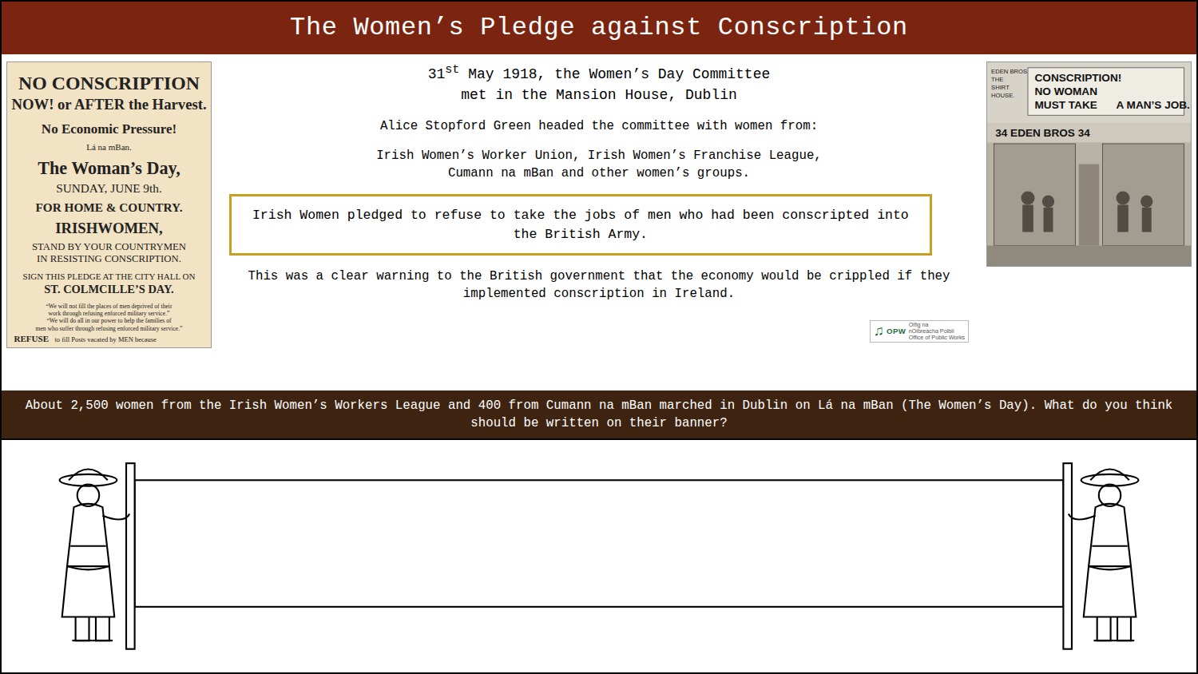The Women’s Pledge against Conscription
31st May 1918, the Women’s Day Committee
met in the Mansion House, Dublin
Alice Stopford Green headed the committee with women from:
Irish Women’s Worker Union, Irish Women’s Franchise League,
Cumann na mBan and other women’s groups.
Irish Women pledged to refuse to take the jobs of men who had been conscripted into the British Army.
This was a clear warning to the British government that the economy would be crippled if they implemented conscription in Ireland.
♫ OPW Oifig na
nOibreacha Poiblí
Office of Public Works
About 2,500 women from the Irish Women’s Workers League and 400 from Cumann na mBan marched in Dublin on Lá na mBan (The Women’s Day). What do you think should be written on their banner?